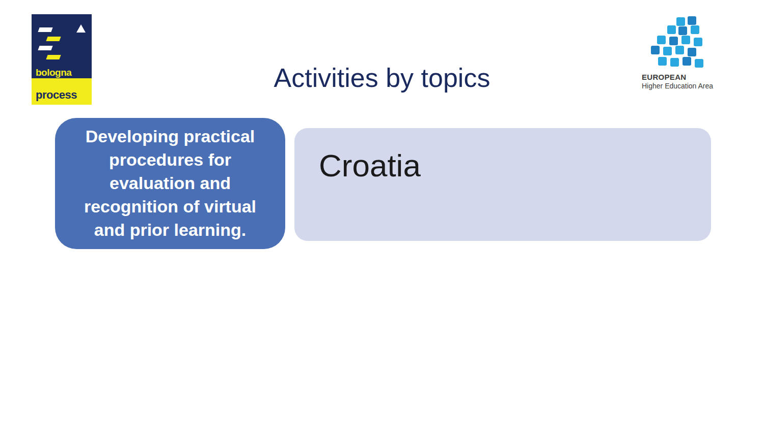bologna
process
EUROPEAN
Higher Education Area
Activities by topics
Developing practical procedures for evaluation and recognition of virtual and prior learning.
Croatia